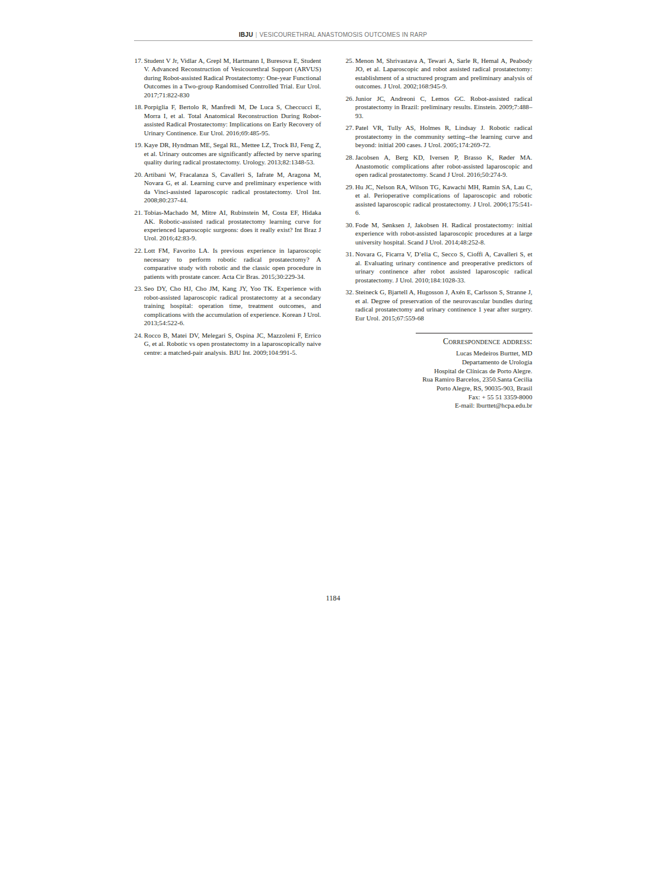IBJU|Vesicourethral Anastomosis Outcomes in RARP
17. Student V Jr, Vidlar A, Grepl M, Hartmann I, Buresova E, Student V. Advanced Reconstruction of Vesicourethral Support (ARVUS) during Robot-assisted Radical Prostatectomy: One-year Functional Outcomes in a Two-group Randomised Controlled Trial. Eur Urol. 2017;71:822-830
18. Porpiglia F, Bertolo R, Manfredi M, De Luca S, Checcucci E, Morra I, et al. Total Anatomical Reconstruction During Robot-assisted Radical Prostatectomy: Implications on Early Recovery of Urinary Continence. Eur Urol. 2016;69:485-95.
19. Kaye DR, Hyndman ME, Segal RL, Mettee LZ, Trock BJ, Feng Z, et al. Urinary outcomes are significantly affected by nerve sparing quality during radical prostatectomy. Urology. 2013;82:1348-53.
20. Artibani W, Fracalanza S, Cavalleri S, Iafrate M, Aragona M, Novara G, et al. Learning curve and preliminary experience with da Vinci-assisted laparoscopic radical prostatectomy. Urol Int. 2008;80:237-44.
21. Tobias-Machado M, Mitre AI, Rubinstein M, Costa EF, Hidaka AK. Robotic-assisted radical prostatectomy learning curve for experienced laparoscopic surgeons: does it really exist? Int Braz J Urol. 2016;42:83-9.
22. Lott FM, Favorito LA. Is previous experience in laparoscopic necessary to perform robotic radical prostatectomy? A comparative study with robotic and the classic open procedure in patients with prostate cancer. Acta Cir Bras. 2015;30:229-34.
23. Seo DY, Cho HJ, Cho JM, Kang JY, Yoo TK. Experience with robot-assisted laparoscopic radical prostatectomy at a secondary training hospital: operation time, treatment outcomes, and complications with the accumulation of experience. Korean J Urol. 2013;54:522-6.
24. Rocco B, Matei DV, Melegari S, Ospina JC, Mazzoleni F, Errico G, et al. Robotic vs open prostatectomy in a laparoscopically naive centre: a matched-pair analysis. BJU Int. 2009;104:991-5.
25. Menon M, Shrivastava A, Tewari A, Sarle R, Hemal A, Peabody JO, et al. Laparoscopic and robot assisted radical prostatectomy: establishment of a structured program and preliminary analysis of outcomes. J Urol. 2002;168:945-9.
26. Junior JC, Andreoni C, Lemos GC. Robot-assisted radical prostatectomy in Brazil: preliminary results. Einstein. 2009;7:488–93.
27. Patel VR, Tully AS, Holmes R, Lindsay J. Robotic radical prostatectomy in the community setting--the learning curve and beyond: initial 200 cases. J Urol. 2005;174:269-72.
28. Jacobsen A, Berg KD, Iversen P, Brasso K, Røder MA. Anastomotic complications after robot-assisted laparoscopic and open radical prostatectomy. Scand J Urol. 2016;50:274-9.
29. Hu JC, Nelson RA, Wilson TG, Kawachi MH, Ramin SA, Lau C, et al. Perioperative complications of laparoscopic and robotic assisted laparoscopic radical prostatectomy. J Urol. 2006;175:541-6.
30. Fode M, Sønksen J, Jakobsen H. Radical prostatectomy: initial experience with robot-assisted laparoscopic procedures at a large university hospital. Scand J Urol. 2014;48:252-8.
31. Novara G, Ficarra V, D’elia C, Secco S, Cioffi A, Cavalleri S, et al. Evaluating urinary continence and preoperative predictors of urinary continence after robot assisted laparoscopic radical prostatectomy. J Urol. 2010;184:1028-33.
32. Steineck G, Bjartell A, Hugosson J, Axén E, Carlsson S, Stranne J, et al. Degree of preservation of the neurovascular bundles during radical prostatectomy and urinary continence 1 year after surgery. Eur Urol. 2015;67:559-68
Correspondence address:
Lucas Medeiros Burttet, MD
Departamento de Urologia
Hospital de Clínicas de Porto Alegre.
Rua Ramiro Barcelos, 2350.Santa Cecilia
Porto Alegre, RS, 90035-903, Brasil
Fax: + 55 51 3359-8000
E-mail: lburttet@hcpa.edu.br
1184